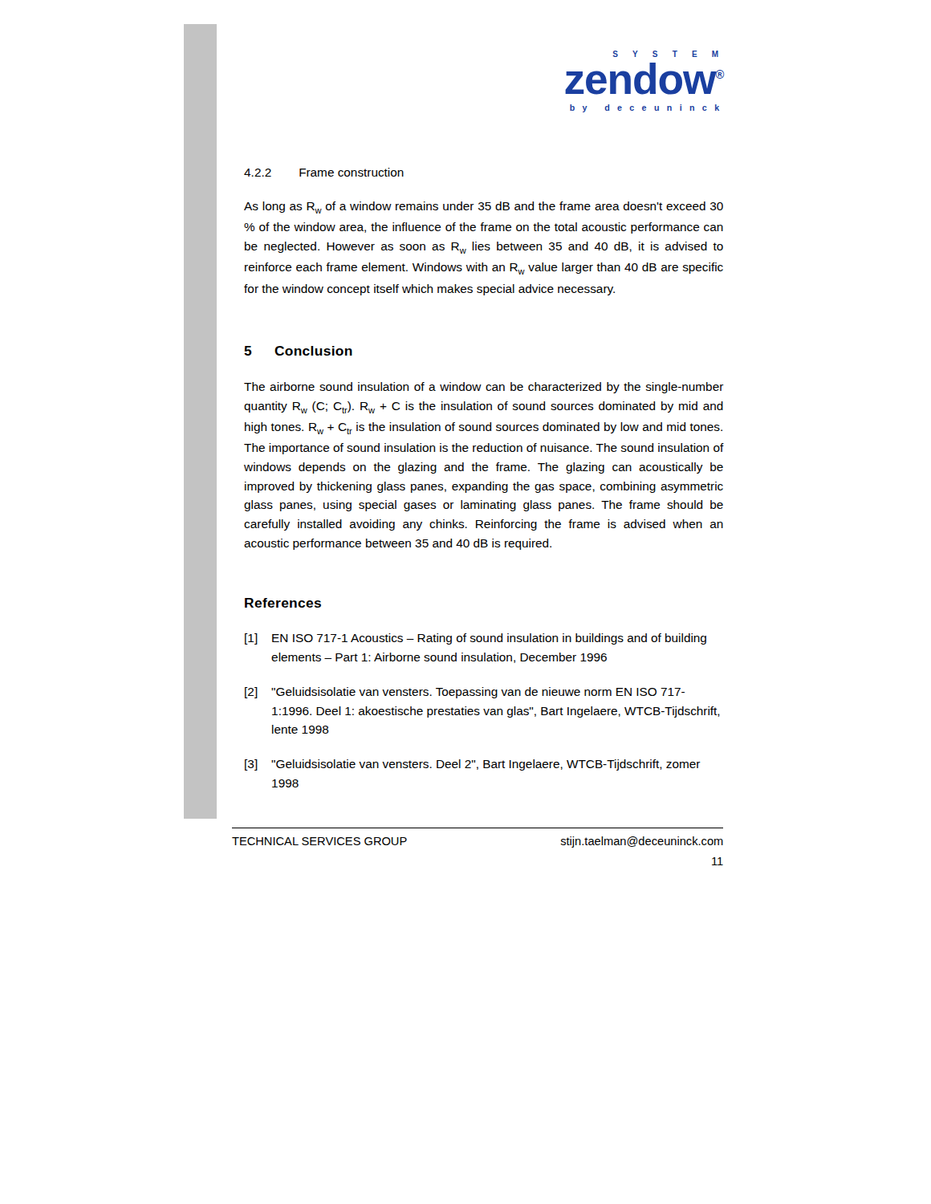S Y S T E M
zen dow®
b y d e c e u n i n c k
4.2.2 Frame construction
As long as Rw of a window remains under 35 dB and the frame area doesn't exceed 30 % of the window area, the influence of the frame on the total acoustic performance can be neglected. However as soon as Rw lies between 35 and 40 dB, it is advised to reinforce each frame element. Windows with an Rw value larger than 40 dB are specific for the window concept itself which makes special advice necessary.
5 Conclusion
The airborne sound insulation of a window can be characterized by the single-number quantity Rw (C; Ctr). Rw + C is the insulation of sound sources dominated by mid and high tones. Rw + Ctr is the insulation of sound sources dominated by low and mid tones. The importance of sound insulation is the reduction of nuisance. The sound insulation of windows depends on the glazing and the frame. The glazing can acoustically be improved by thickening glass panes, expanding the gas space, combining asymmetric glass panes, using special gases or laminating glass panes. The frame should be carefully installed avoiding any chinks. Reinforcing the frame is advised when an acoustic performance between 35 and 40 dB is required.
References
[1]
EN ISO 717-1 Acoustics – Rating of sound insulation in buildings and of building elements – Part 1: Airborne sound insulation, December 1996
[2]
"Geluidsisolatie van vensters. Toepassing van de nieuwe norm EN ISO 717-1:1996. Deel 1: akoestische prestaties van glas", Bart Ingelaere, WTCB-Tijdschrift, lente 1998
[3]
"Geluidsisolatie van vensters. Deel 2", Bart Ingelaere, WTCB-Tijdschrift, zomer 1998
TECHNICAL SERVICES GROUP stijn.taelman@deceuninck.com
11